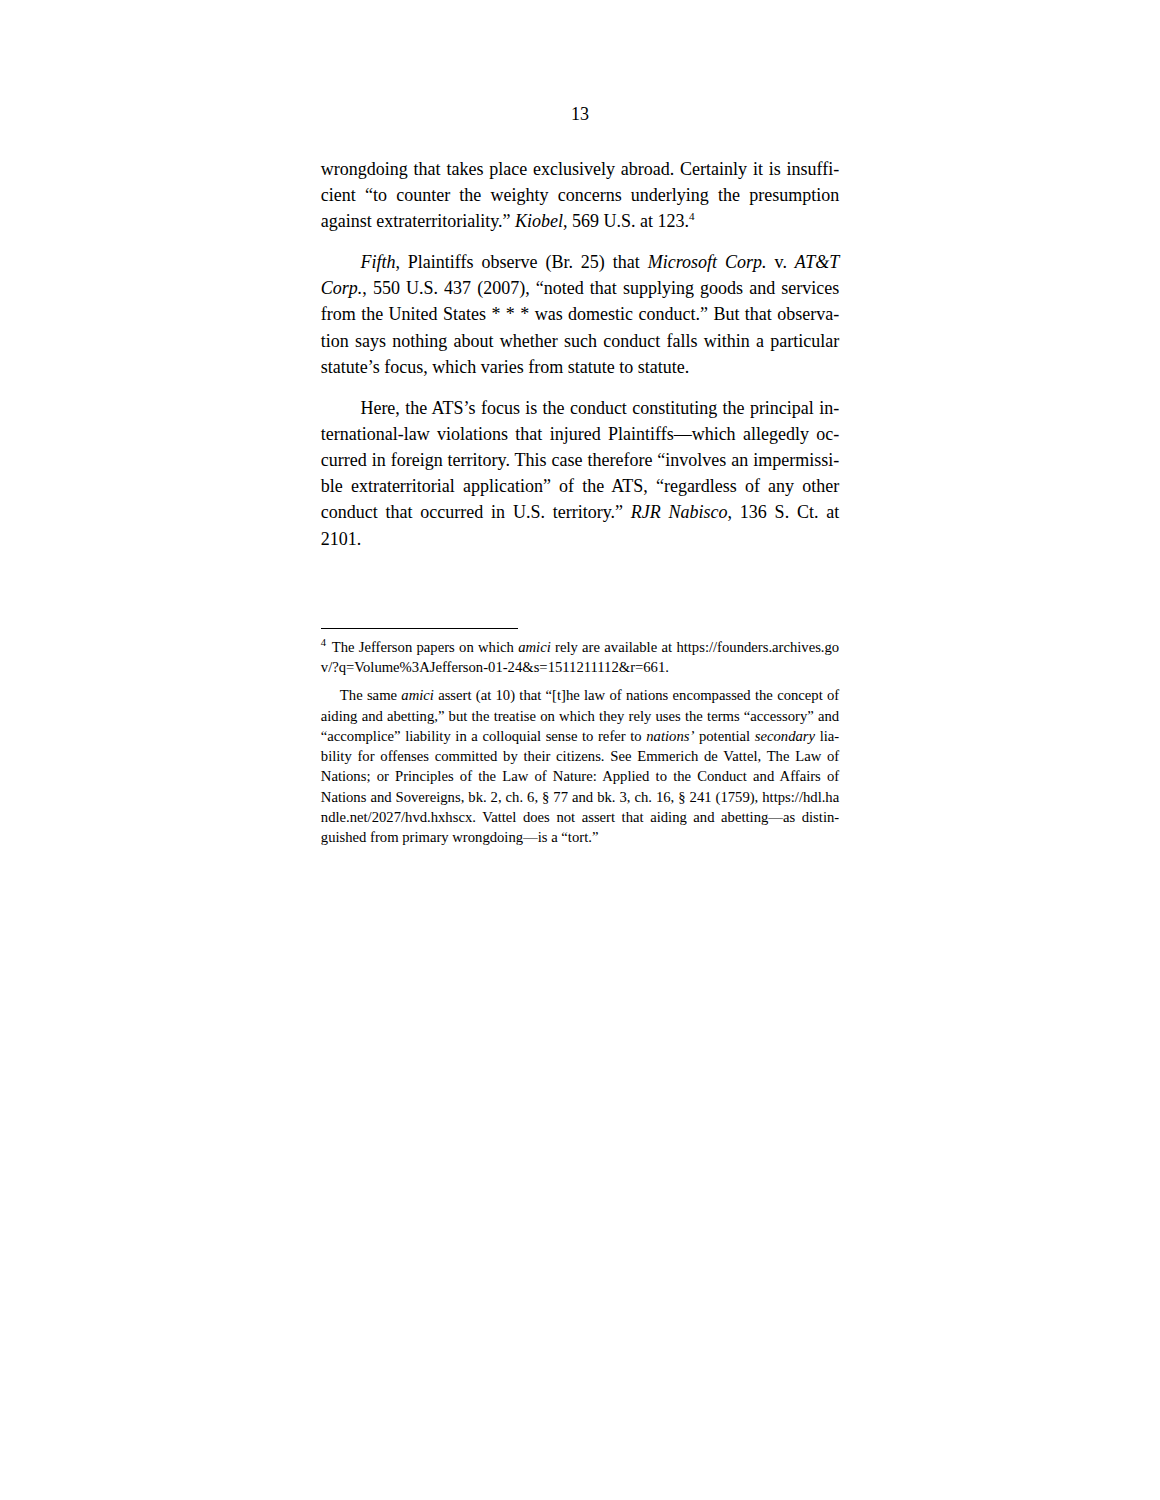13
wrongdoing that takes place exclusively abroad. Certainly it is insufficient “to counter the weighty concerns underlying the presumption against extraterritoriality.” Kiobel, 569 U.S. at 123.4
Fifth, Plaintiffs observe (Br. 25) that Microsoft Corp. v. AT&T Corp., 550 U.S. 437 (2007), “noted that supplying goods and services from the United States * * * was domestic conduct.” But that observation says nothing about whether such conduct falls within a particular statute’s focus, which varies from statute to statute.
Here, the ATS’s focus is the conduct constituting the principal international-law violations that injured Plaintiffs—which allegedly occurred in foreign territory. This case therefore “involves an impermissible extraterritorial application” of the ATS, “regardless of any other conduct that occurred in U.S. territory.” RJR Nabisco, 136 S. Ct. at 2101.
4 The Jefferson papers on which amici rely are available at https://founders.archives.gov/?q=Volume%3AJefferson-01-24&s=1511211112&r=661.
The same amici assert (at 10) that “[t]he law of nations encompassed the concept of aiding and abetting,” but the treatise on which they rely uses the terms “accessory” and “accomplice” liability in a colloquial sense to refer to nations’ potential secondary liability for offenses committed by their citizens. See Emmerich de Vattel, The Law of Nations; or Principles of the Law of Nature: Applied to the Conduct and Affairs of Nations and Sovereigns, bk. 2, ch. 6, § 77 and bk. 3, ch. 16, § 241 (1759), https://hdl.handle.net/2027/hvd.hxhscx. Vattel does not assert that aiding and abetting—as distinguished from primary wrongdoing—is a “tort.”